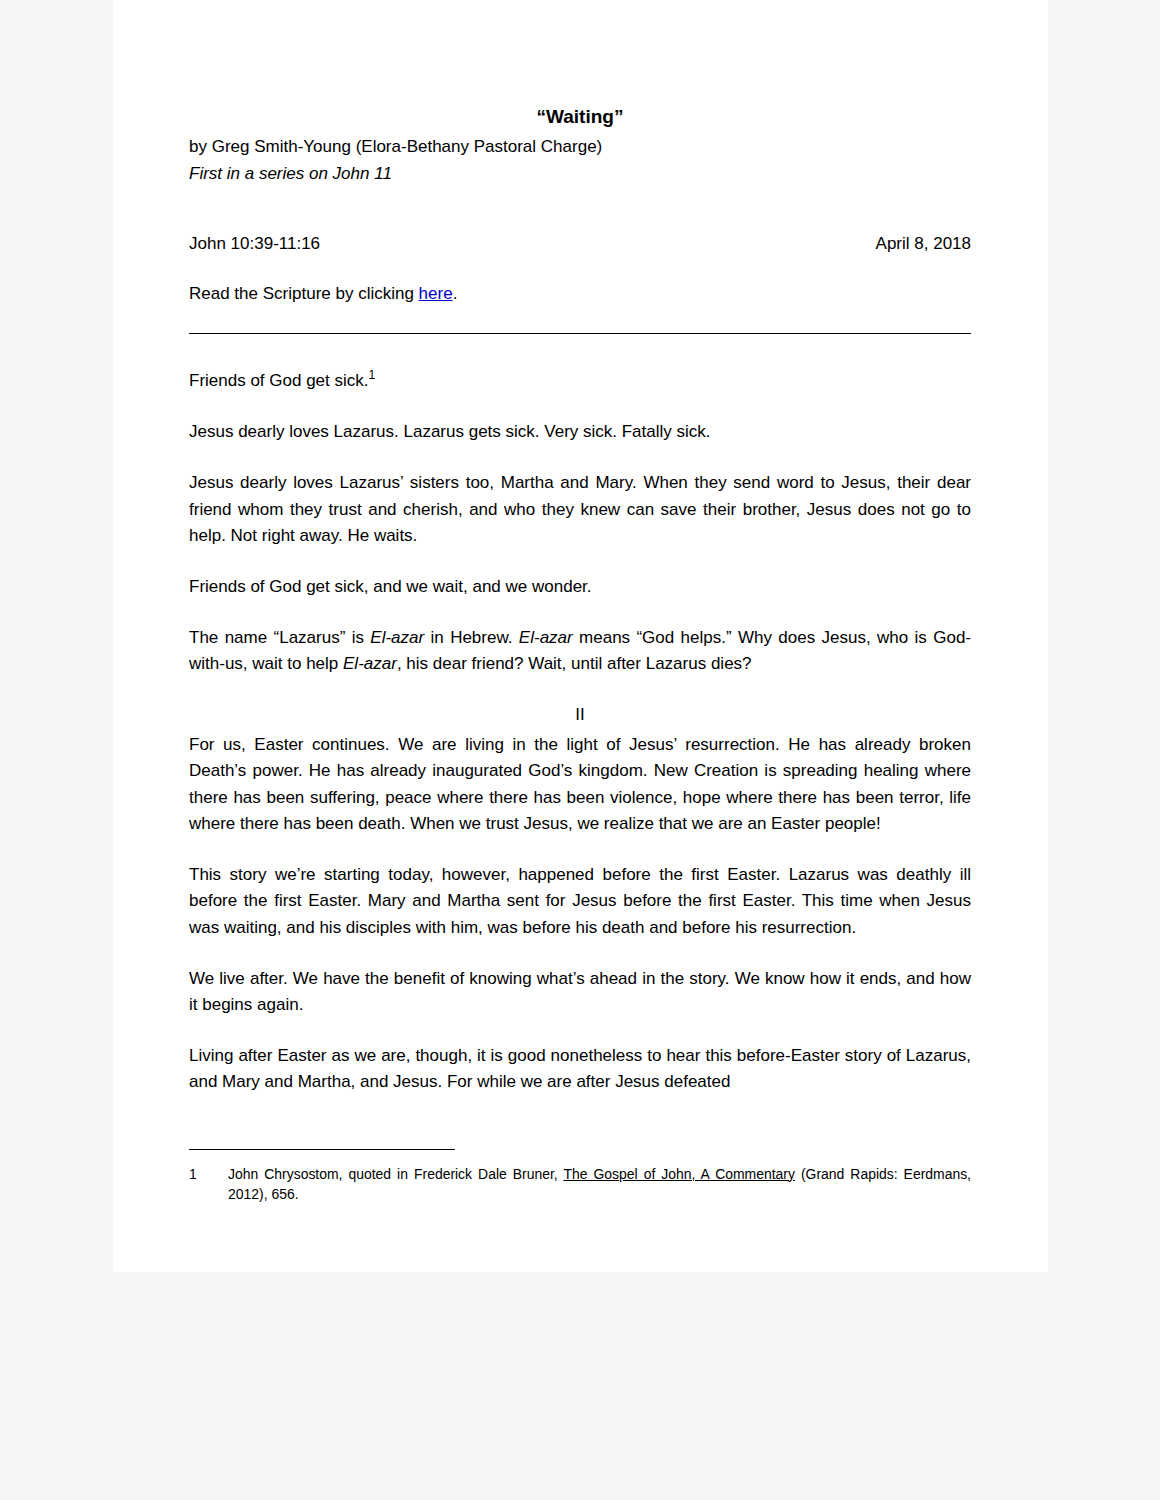“Waiting”
by Greg Smith-Young (Elora-Bethany Pastoral Charge)
First in a series on John 11
John 10:39-11:16 April 8, 2018
Read the Scripture by clicking here.
Friends of God get sick.1
Jesus dearly loves Lazarus. Lazarus gets sick. Very sick. Fatally sick.
Jesus dearly loves Lazarus’ sisters too, Martha and Mary. When they send word to Jesus, their dear friend whom they trust and cherish, and who they knew can save their brother, Jesus does not go to help. Not right away. He waits.
Friends of God get sick, and we wait, and we wonder.
The name “Lazarus” is El-azar in Hebrew. El-azar means “God helps.” Why does Jesus, who is God-with-us, wait to help El-azar, his dear friend? Wait, until after Lazarus dies?
II
For us, Easter continues. We are living in the light of Jesus’ resurrection. He has already broken Death’s power. He has already inaugurated God’s kingdom. New Creation is spreading healing where there has been suffering, peace where there has been violence, hope where there has been terror, life where there has been death. When we trust Jesus, we realize that we are an Easter people!
This story we’re starting today, however, happened before the first Easter. Lazarus was deathly ill before the first Easter. Mary and Martha sent for Jesus before the first Easter. This time when Jesus was waiting, and his disciples with him, was before his death and before his resurrection.
We live after. We have the benefit of knowing what’s ahead in the story. We know how it ends, and how it begins again.
Living after Easter as we are, though, it is good nonetheless to hear this before-Easter story of Lazarus, and Mary and Martha, and Jesus. For while we are after Jesus defeated
1 John Chrysostom, quoted in Frederick Dale Bruner, The Gospel of John, A Commentary (Grand Rapids: Eerdmans, 2012), 656.